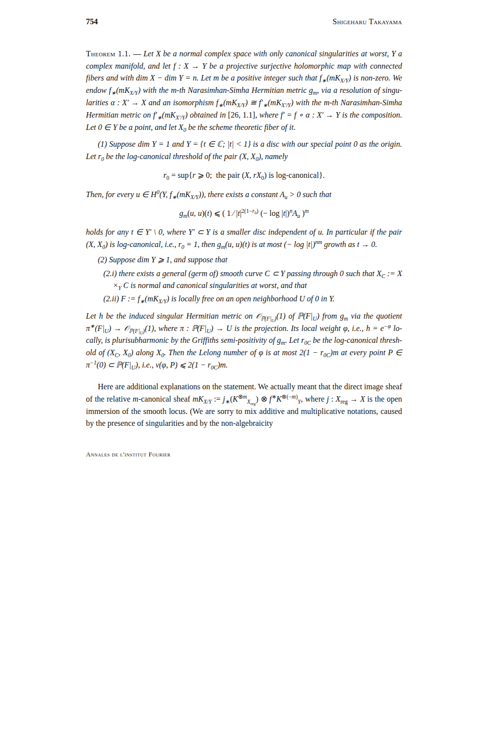754 Shigeharu Takayama
Theorem 1.1. — Let X be a normal complex space with only canonical singularities at worst, Y a complex manifold, and let f : X → Y be a projective surjective holomorphic map with connected fibers and with dim X − dim Y = n. Let m be a positive integer such that f∗(mKX/Y) is non-zero. We endow f∗(mKX/Y) with the m-th Narasimhan-Simha Hermitian metric gm, via a resolution of singularities α : X′ → X and an isomorphism f∗(mKX/Y) ≅ f′∗(mKX′/Y) with the m-th Narasimhan-Simha Hermitian metric on f′∗(mKX′/Y) obtained in [26, 1.1], where f′ = f ∘ α : X′ → Y is the composition. Let 0 ∈ Y be a point, and let X0 be the scheme theoretic fiber of it.
(1) Suppose dim Y = 1 and Y = {t ∈ ℂ; |t| < 1} is a disc with our special point 0 as the origin. Let r0 be the log-canonical threshold of the pair (X, X0), namely
r0 = sup{r ⩾ 0; the pair (X, rX0) is log-canonical}.
Then, for every u ∈ H0(Y, f∗(mKX/Y)), there exists a constant Au > 0 such that
gm(u, u)(t) ⩽ ( 1 ⁄ |t|2(1−r0) (− log |t|)nAu )m
holds for any t ∈ Y′ \ 0, where Y′ ⊂ Y is a smaller disc independent of u. In particular if the pair (X, X0) is log-canonical, i.e., r0 = 1, then gm(u, u)(t) is at most (− log |t|)nm growth as t → 0.
(2) Suppose dim Y ⩾ 1, and suppose that
(2.i) there exists a general (germ of) smooth curve C ⊂ Y passing through 0 such that XC := X ×Y C is normal and canonical singularities at worst, and that
(2.ii) F := f∗(mKX/Y) is locally free on an open neighborhood U of 0 in Y.
Let h be the induced singular Hermitian metric on 𝒪ℙ(F|U)(1) of ℙ(F|U) from gm via the quotient π∗(F|U) → 𝒪ℙ(F|U)(1), where π : ℙ(F|U) → U is the projection. Its local weight φ, i.e., h = e−φ locally, is plurisubharmonic by the Griffiths semi-positivity of gm. Let r0C be the log-canonical threshold of (XC, X0) along X0. Then the Lelong number of φ is at most 2(1 − r0C)m at every point P ∈ π−1(0) ⊂ ℙ(F|U), i.e., ν(φ, P) ⩽ 2(1 − r0C)m.
Here are additional explanations on the statement. We actually meant that the direct image sheaf of the relative m-canonical sheaf mKX/Y := j∗(K⊗mXreg) ⊗ f∗K⊗(−m)Y, where j : Xreg → X is the open immersion of the smooth locus. (We are sorry to mix additive and multiplicative notations, caused by the presence of singularities and by the non-algebraicity
Annales de l'institut Fourier